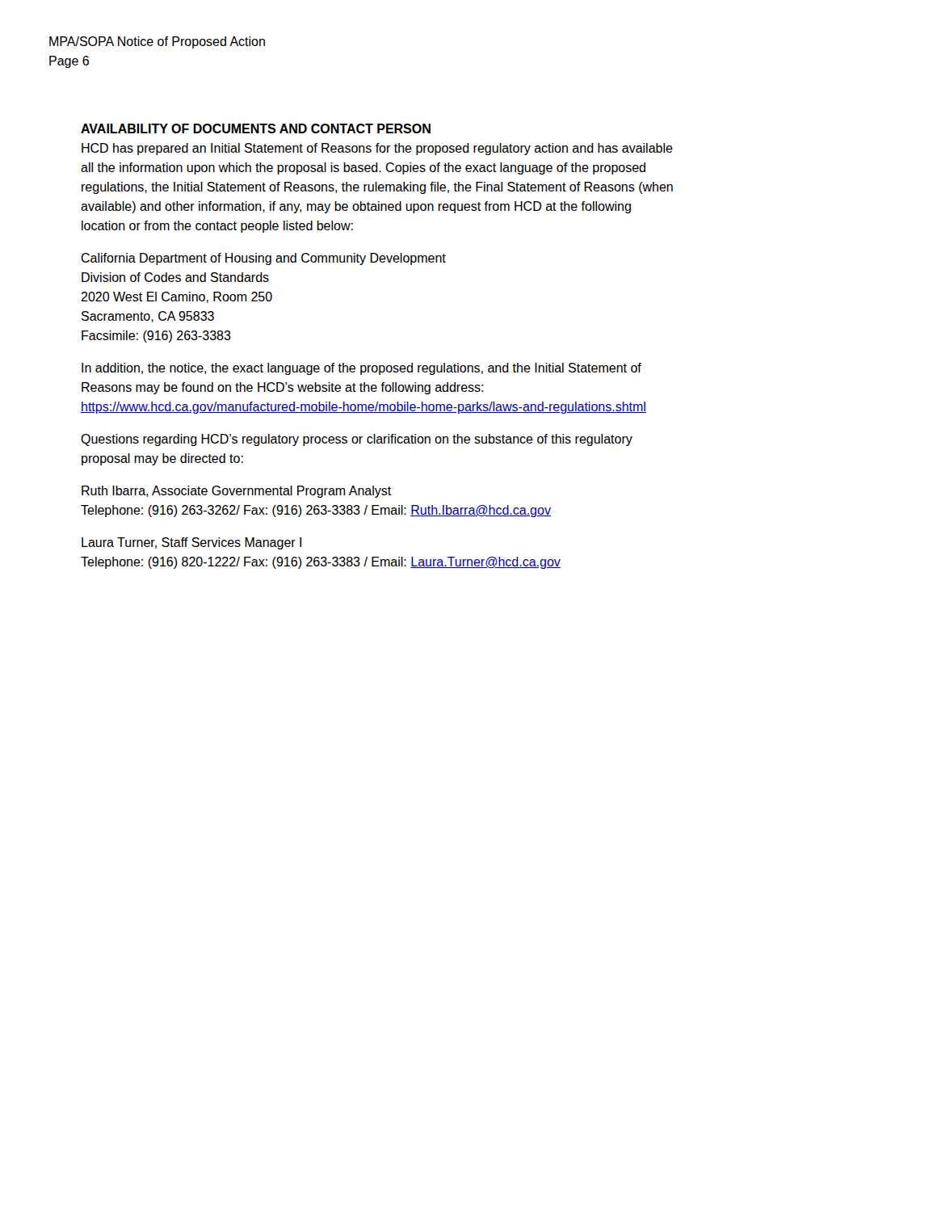MPA/SOPA Notice of Proposed Action
Page 6
Availability of Documents and Contact Person
HCD has prepared an Initial Statement of Reasons for the proposed regulatory action and has available all the information upon which the proposal is based. Copies of the exact language of the proposed regulations, the Initial Statement of Reasons, the rulemaking file, the Final Statement of Reasons (when available) and other information, if any, may be obtained upon request from HCD at the following location or from the contact people listed below:
California Department of Housing and Community Development Division of Codes and Standards 2020 West El Camino, Room 250 Sacramento, CA 95833 Facsimile: (916) 263-3383
In addition, the notice, the exact language of the proposed regulations, and the Initial Statement of Reasons may be found on the HCD’s website at the following address: https://www.hcd.ca.gov/manufactured-mobile-home/mobile-home-parks/laws-and-regulations.shtml
Questions regarding HCD’s regulatory process or clarification on the substance of this regulatory proposal may be directed to:
Ruth Ibarra, Associate Governmental Program Analyst Telephone: (916) 263-3262/ Fax: (916) 263-3383 / Email: Ruth.Ibarra@hcd.ca.gov
Laura Turner, Staff Services Manager I Telephone: (916) 820-1222/ Fax: (916) 263-3383 / Email: Laura.Turner@hcd.ca.gov